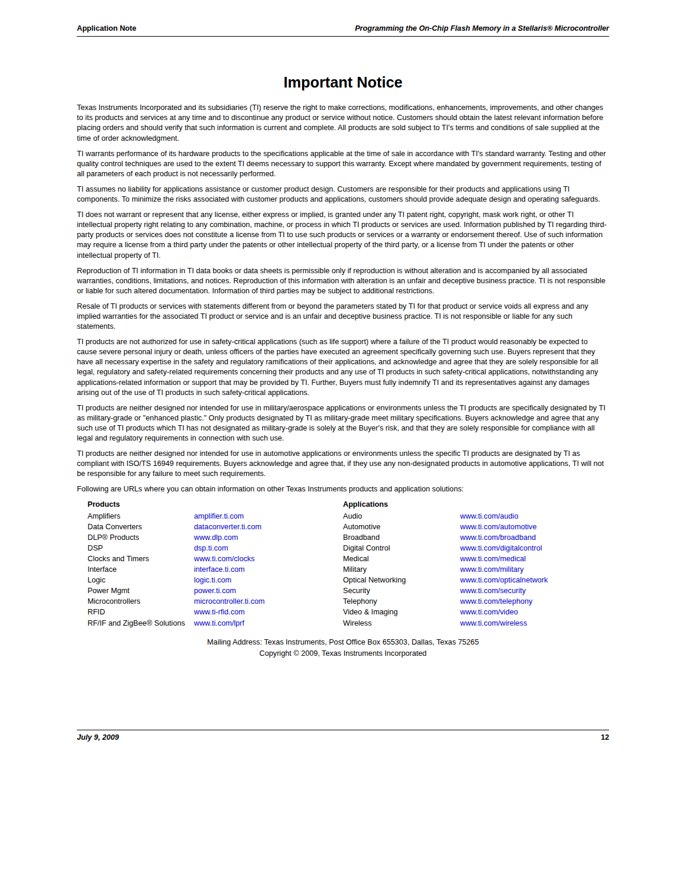Application Note Programming the On-Chip Flash Memory in a Stellaris® Microcontroller
Important Notice
Texas Instruments Incorporated and its subsidiaries (TI) reserve the right to make corrections, modifications, enhancements, improvements, and other changes to its products and services at any time and to discontinue any product or service without notice. Customers should obtain the latest relevant information before placing orders and should verify that such information is current and complete. All products are sold subject to TI's terms and conditions of sale supplied at the time of order acknowledgment.
TI warrants performance of its hardware products to the specifications applicable at the time of sale in accordance with TI's standard warranty. Testing and other quality control techniques are used to the extent TI deems necessary to support this warranty. Except where mandated by government requirements, testing of all parameters of each product is not necessarily performed.
TI assumes no liability for applications assistance or customer product design. Customers are responsible for their products and applications using TI components. To minimize the risks associated with customer products and applications, customers should provide adequate design and operating safeguards.
TI does not warrant or represent that any license, either express or implied, is granted under any TI patent right, copyright, mask work right, or other TI intellectual property right relating to any combination, machine, or process in which TI products or services are used. Information published by TI regarding third-party products or services does not constitute a license from TI to use such products or services or a warranty or endorsement thereof. Use of such information may require a license from a third party under the patents or other intellectual property of the third party, or a license from TI under the patents or other intellectual property of TI.
Reproduction of TI information in TI data books or data sheets is permissible only if reproduction is without alteration and is accompanied by all associated warranties, conditions, limitations, and notices. Reproduction of this information with alteration is an unfair and deceptive business practice. TI is not responsible or liable for such altered documentation. Information of third parties may be subject to additional restrictions.
Resale of TI products or services with statements different from or beyond the parameters stated by TI for that product or service voids all express and any implied warranties for the associated TI product or service and is an unfair and deceptive business practice. TI is not responsible or liable for any such statements.
TI products are not authorized for use in safety-critical applications (such as life support) where a failure of the TI product would reasonably be expected to cause severe personal injury or death, unless officers of the parties have executed an agreement specifically governing such use. Buyers represent that they have all necessary expertise in the safety and regulatory ramifications of their applications, and acknowledge and agree that they are solely responsible for all legal, regulatory and safety-related requirements concerning their products and any use of TI products in such safety-critical applications, notwithstanding any applications-related information or support that may be provided by TI. Further, Buyers must fully indemnify TI and its representatives against any damages arising out of the use of TI products in such safety-critical applications.
TI products are neither designed nor intended for use in military/aerospace applications or environments unless the TI products are specifically designated by TI as military-grade or "enhanced plastic." Only products designated by TI as military-grade meet military specifications. Buyers acknowledge and agree that any such use of TI products which TI has not designated as military-grade is solely at the Buyer's risk, and that they are solely responsible for compliance with all legal and regulatory requirements in connection with such use.
TI products are neither designed nor intended for use in automotive applications or environments unless the specific TI products are designated by TI as compliant with ISO/TS 16949 requirements. Buyers acknowledge and agree that, if they use any non-designated products in automotive applications, TI will not be responsible for any failure to meet such requirements.
Following are URLs where you can obtain information on other Texas Instruments products and application solutions:
| Products | | Applications | |
| --- | --- | --- | --- |
| Amplifiers | amplifier.ti.com | Audio | www.ti.com/audio |
| Data Converters | dataconverter.ti.com | Automotive | www.ti.com/automotive |
| DLP® Products | www.dlp.com | Broadband | www.ti.com/broadband |
| DSP | dsp.ti.com | Digital Control | www.ti.com/digitalcontrol |
| Clocks and Timers | www.ti.com/clocks | Medical | www.ti.com/medical |
| Interface | interface.ti.com | Military | www.ti.com/military |
| Logic | logic.ti.com | Optical Networking | www.ti.com/opticalnetwork |
| Power Mgmt | power.ti.com | Security | www.ti.com/security |
| Microcontrollers | microcontroller.ti.com | Telephony | www.ti.com/telephony |
| RFID | www.ti-rfid.com | Video & Imaging | www.ti.com/video |
| RF/IF and ZigBee® Solutions | www.ti.com/lprf | Wireless | www.ti.com/wireless |
Mailing Address: Texas Instruments, Post Office Box 655303, Dallas, Texas 75265
Copyright © 2009, Texas Instruments Incorporated
July 9, 2009 12